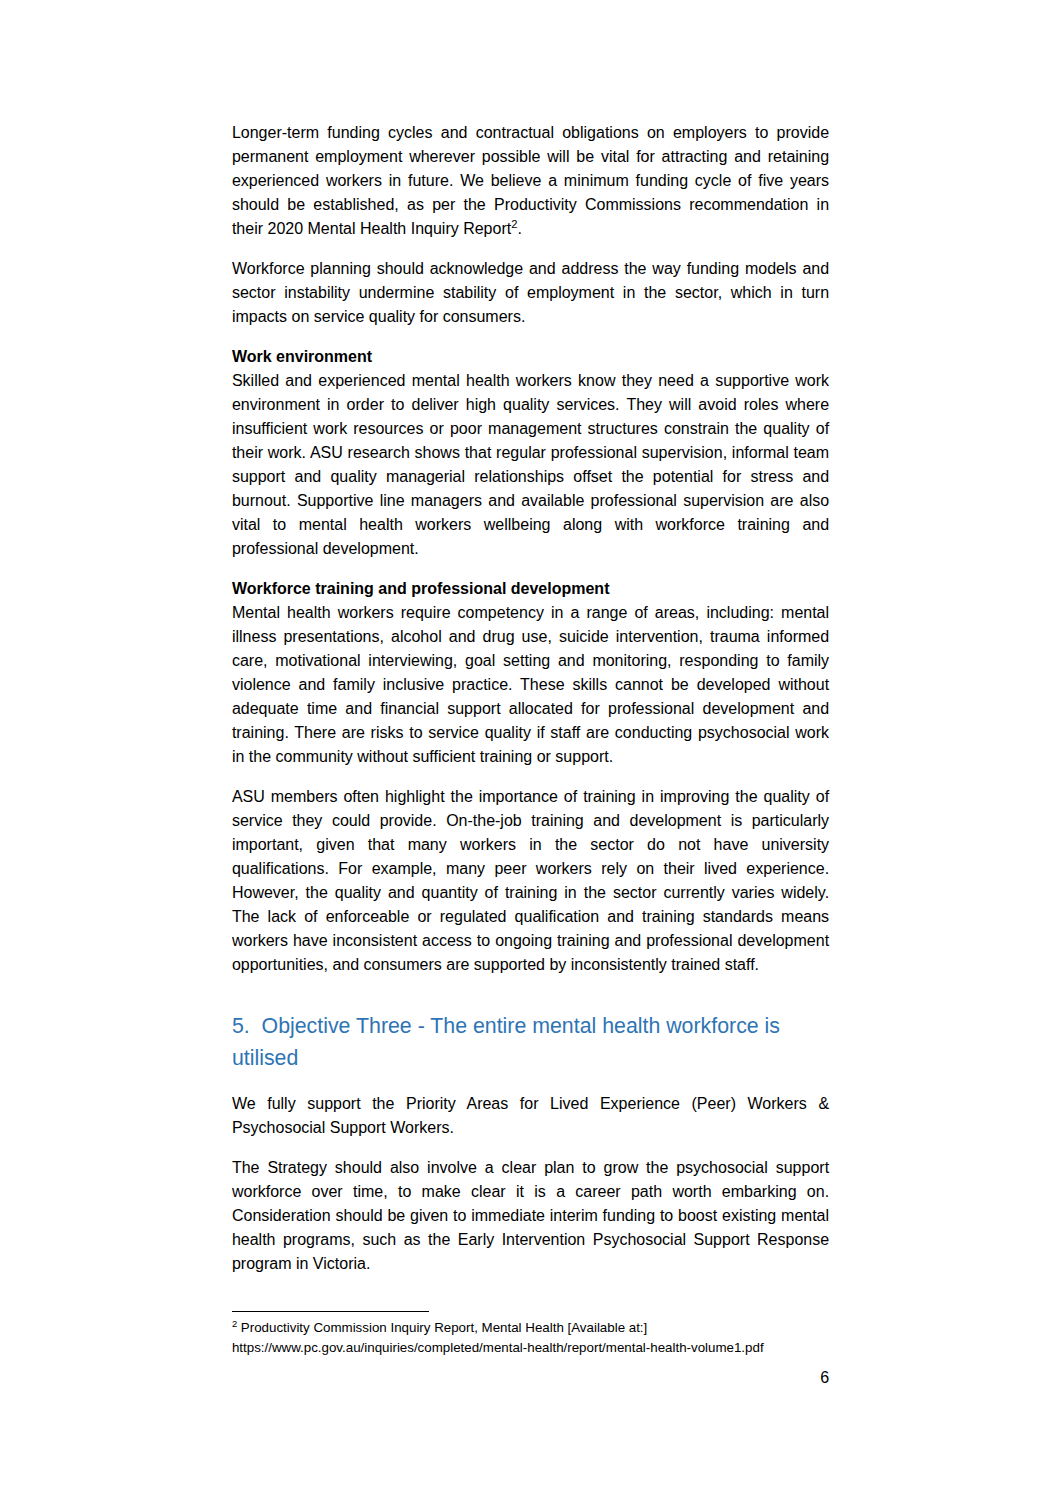Longer-term funding cycles and contractual obligations on employers to provide permanent employment wherever possible will be vital for attracting and retaining experienced workers in future. We believe a minimum funding cycle of five years should be established, as per the Productivity Commissions recommendation in their 2020 Mental Health Inquiry Report2.
Workforce planning should acknowledge and address the way funding models and sector instability undermine stability of employment in the sector, which in turn impacts on service quality for consumers.
Work environment
Skilled and experienced mental health workers know they need a supportive work environment in order to deliver high quality services. They will avoid roles where insufficient work resources or poor management structures constrain the quality of their work. ASU research shows that regular professional supervision, informal team support and quality managerial relationships offset the potential for stress and burnout. Supportive line managers and available professional supervision are also vital to mental health workers wellbeing along with workforce training and professional development.
Workforce training and professional development
Mental health workers require competency in a range of areas, including: mental illness presentations, alcohol and drug use, suicide intervention, trauma informed care, motivational interviewing, goal setting and monitoring, responding to family violence and family inclusive practice. These skills cannot be developed without adequate time and financial support allocated for professional development and training. There are risks to service quality if staff are conducting psychosocial work in the community without sufficient training or support.
ASU members often highlight the importance of training in improving the quality of service they could provide. On-the-job training and development is particularly important, given that many workers in the sector do not have university qualifications. For example, many peer workers rely on their lived experience. However, the quality and quantity of training in the sector currently varies widely. The lack of enforceable or regulated qualification and training standards means workers have inconsistent access to ongoing training and professional development opportunities, and consumers are supported by inconsistently trained staff.
5. Objective Three - The entire mental health workforce is utilised
We fully support the Priority Areas for Lived Experience (Peer) Workers & Psychosocial Support Workers.
The Strategy should also involve a clear plan to grow the psychosocial support workforce over time, to make clear it is a career path worth embarking on. Consideration should be given to immediate interim funding to boost existing mental health programs, such as the Early Intervention Psychosocial Support Response program in Victoria.
2 Productivity Commission Inquiry Report, Mental Health [Available at:]
https://www.pc.gov.au/inquiries/completed/mental-health/report/mental-health-volume1.pdf
6